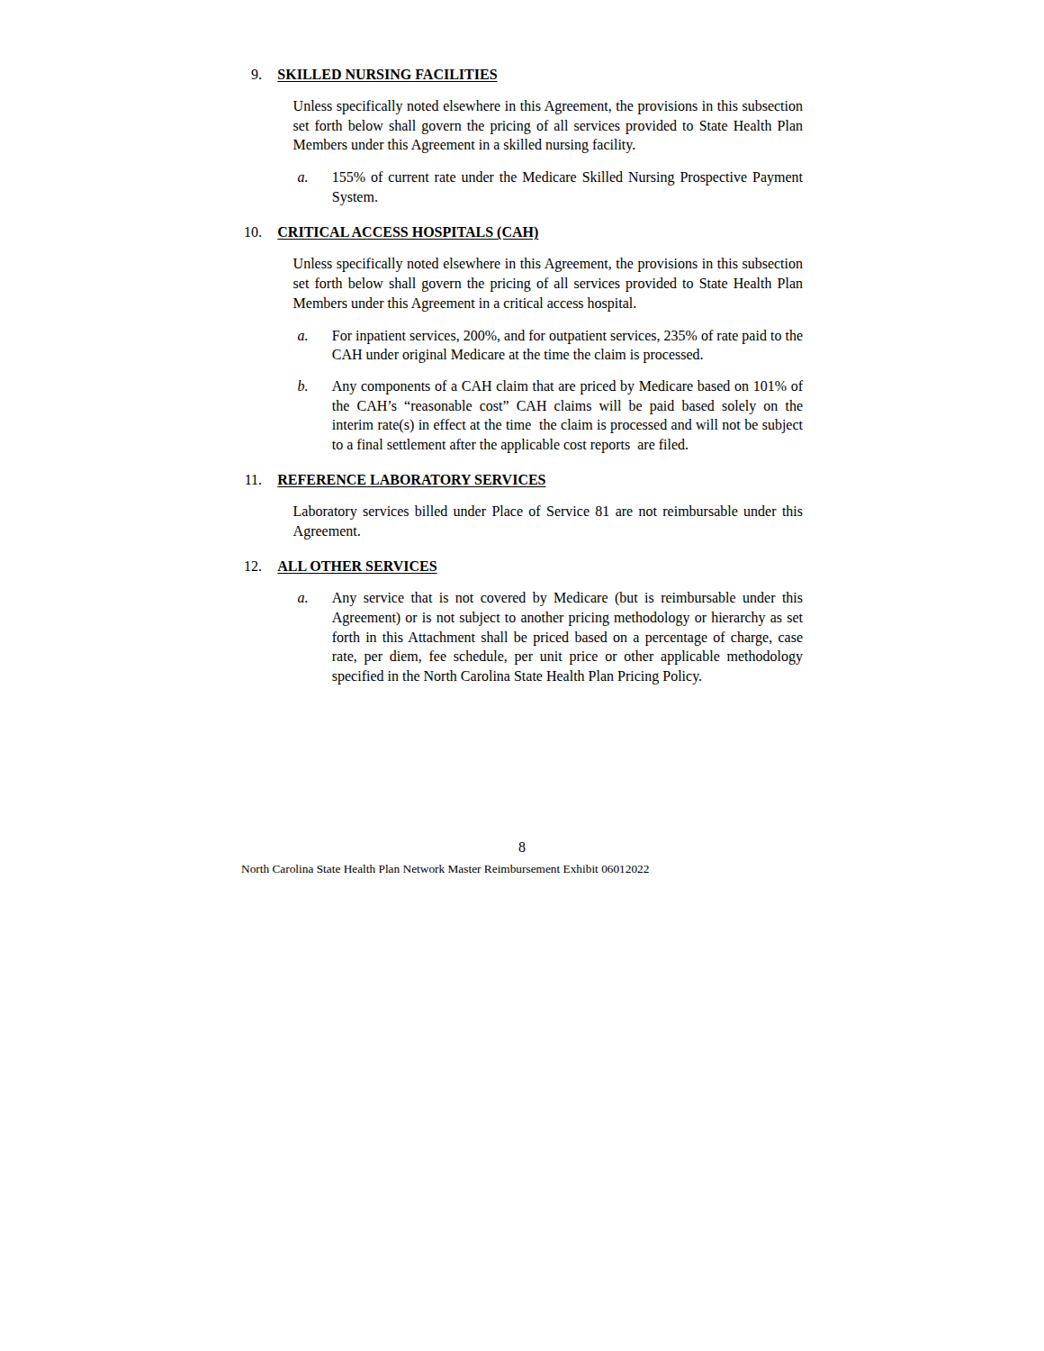9. SKILLED NURSING FACILITIES
Unless specifically noted elsewhere in this Agreement, the provisions in this subsection set forth below shall govern the pricing of all services provided to State Health Plan Members under this Agreement in a skilled nursing facility.
a. 155% of current rate under the Medicare Skilled Nursing Prospective Payment System.
10. CRITICAL ACCESS HOSPITALS (CAH)
Unless specifically noted elsewhere in this Agreement, the provisions in this subsection set forth below shall govern the pricing of all services provided to State Health Plan Members under this Agreement in a critical access hospital.
a. For inpatient services, 200%, and for outpatient services, 235% of rate paid to the CAH under original Medicare at the time the claim is processed.
b. Any components of a CAH claim that are priced by Medicare based on 101% of the CAH’s “reasonable cost” CAH claims will be paid based solely on the interim rate(s) in effect at the time the claim is processed and will not be subject to a final settlement after the applicable cost reports are filed.
11. REFERENCE LABORATORY SERVICES
Laboratory services billed under Place of Service 81 are not reimbursable under this Agreement.
12. ALL OTHER SERVICES
a. Any service that is not covered by Medicare (but is reimbursable under this Agreement) or is not subject to another pricing methodology or hierarchy as set forth in this Attachment shall be priced based on a percentage of charge, case rate, per diem, fee schedule, per unit price or other applicable methodology specified in the North Carolina State Health Plan Pricing Policy.
8
North Carolina State Health Plan Network Master Reimbursement Exhibit 06012022